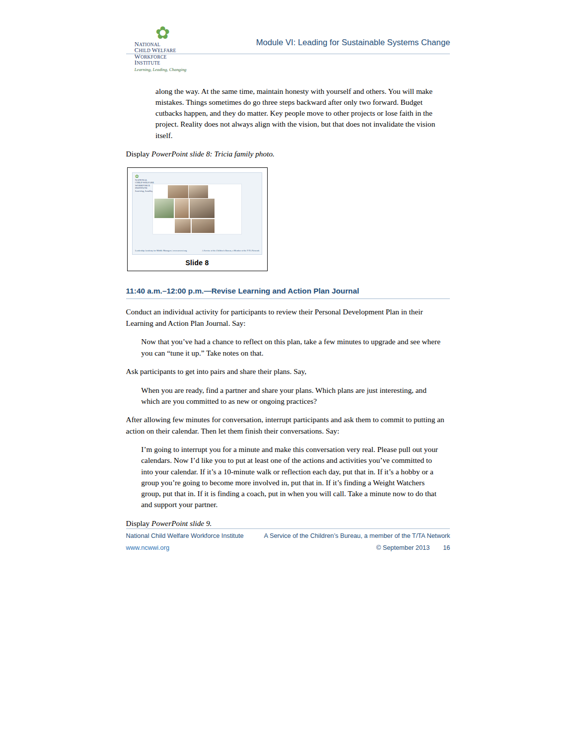✿
NATIONAL
CHILD WELFARE
WORKFORCE
INSTITUTE
Learning, Leading, Changing
Module VI: Leading for Sustainable Systems Change
along the way. At the same time, maintain honesty with yourself and others. You will make mistakes. Things sometimes do go three steps backward after only two forward. Budget cutbacks happen, and they do matter. Key people move to other projects or lose faith in the project. Reality does not always align with the vision, but that does not invalidate the vision itself.
Display PowerPoint slide 8: Tricia family photo.
✿ NATIONAL
CHILD WELFARE
WORKFORCE
INSTITUTE
Learning, Leading, Changing
Leadership Academy for Middle Managers | www.ncwwi.org A Service of the Children's Bureau, a Member of the T/TA Network
Slide 8
11:40 a.m.–12:00 p.m.—Revise Learning and Action Plan Journal
Conduct an individual activity for participants to review their Personal Development Plan in their Learning and Action Plan Journal. Say:
Now that you’ve had a chance to reflect on this plan, take a few minutes to upgrade and see where you can “tune it up.” Take notes on that.
Ask participants to get into pairs and share their plans. Say,
When you are ready, find a partner and share your plans. Which plans are just interesting, and which are you committed to as new or ongoing practices?
After allowing few minutes for conversation, interrupt participants and ask them to commit to putting an action on their calendar. Then let them finish their conversations. Say:
I’m going to interrupt you for a minute and make this conversation very real. Please pull out your calendars. Now I’d like you to put at least one of the actions and activities you’ve committed to into your calendar. If it’s a 10-minute walk or reflection each day, put that in. If it’s a hobby or a group you’re going to become more involved in, put that in. If it’s finding a Weight Watchers group, put that in. If it is finding a coach, put in when you will call. Take a minute now to do that and support your partner.
Display PowerPoint slide 9.
National Child Welfare Workforce Institute A Service of the Children’s Bureau, a member of the T/TA Network
www.ncwwi.org © September 201316